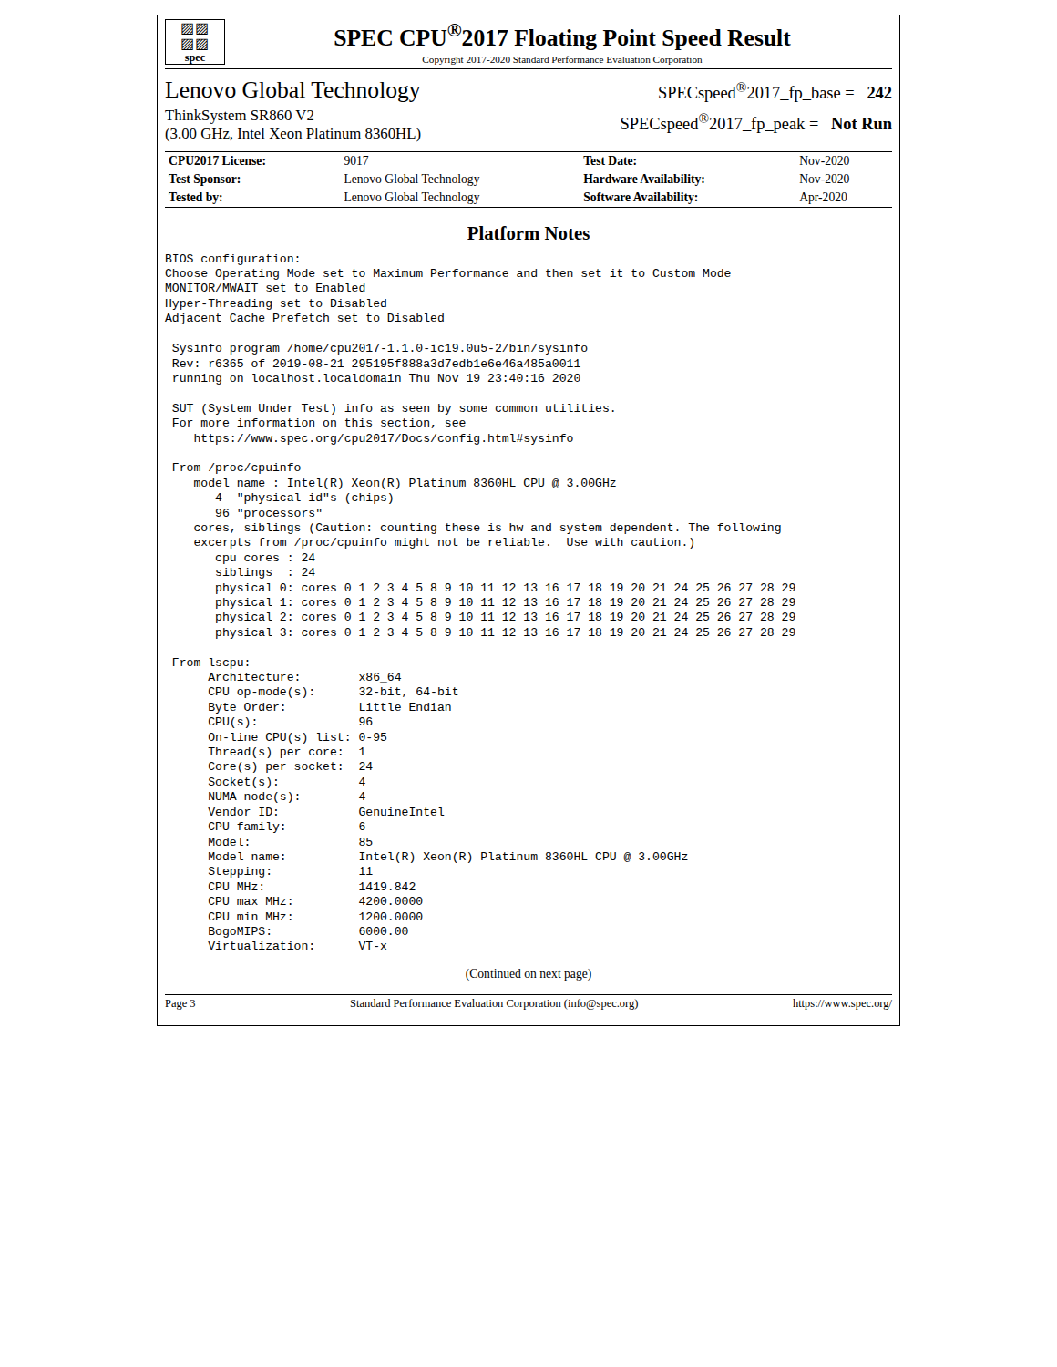▨▨
▨▨
spec
SPEC CPU®2017 Floating Point Speed Result
Copyright 2017-2020 Standard Performance Evaluation Corporation
Lenovo Global Technology
ThinkSystem SR860 V2 (3.00 GHz, Intel Xeon Platinum 8360HL)
SPECspeed®2017_fp_base = 242
SPECspeed®2017_fp_peak = Not Run
| CPU2017 License: | 9017 | Test Date: | Nov-2020 |
| Test Sponsor: | Lenovo Global Technology | Hardware Availability: | Nov-2020 |
| Tested by: | Lenovo Global Technology | Software Availability: | Apr-2020 |
Platform Notes
BIOS configuration:
Choose Operating Mode set to Maximum Performance and then set it to Custom Mode
MONITOR/MWAIT set to Enabled
Hyper-Threading set to Disabled
Adjacent Cache Prefetch set to Disabled

 Sysinfo program /home/cpu2017-1.1.0-ic19.0u5-2/bin/sysinfo
 Rev: r6365 of 2019-08-21 295195f888a3d7edb1e6e46a485a0011
 running on localhost.localdomain Thu Nov 19 23:40:16 2020

 SUT (System Under Test) info as seen by some common utilities.
 For more information on this section, see
    https://www.spec.org/cpu2017/Docs/config.html#sysinfo

 From /proc/cpuinfo
    model name : Intel(R) Xeon(R) Platinum 8360HL CPU @ 3.00GHz
       4  "physical id"s (chips)
       96 "processors"
    cores, siblings (Caution: counting these is hw and system dependent. The following
    excerpts from /proc/cpuinfo might not be reliable.  Use with caution.)
       cpu cores : 24
       siblings  : 24
       physical 0: cores 0 1 2 3 4 5 8 9 10 11 12 13 16 17 18 19 20 21 24 25 26 27 28 29
       physical 1: cores 0 1 2 3 4 5 8 9 10 11 12 13 16 17 18 19 20 21 24 25 26 27 28 29
       physical 2: cores 0 1 2 3 4 5 8 9 10 11 12 13 16 17 18 19 20 21 24 25 26 27 28 29
       physical 3: cores 0 1 2 3 4 5 8 9 10 11 12 13 16 17 18 19 20 21 24 25 26 27 28 29

 From lscpu:
      Architecture:        x86_64
      CPU op-mode(s):      32-bit, 64-bit
      Byte Order:          Little Endian
      CPU(s):              96
      On-line CPU(s) list: 0-95
      Thread(s) per core:  1
      Core(s) per socket:  24
      Socket(s):           4
      NUMA node(s):        4
      Vendor ID:           GenuineIntel
      CPU family:          6
      Model:               85
      Model name:          Intel(R) Xeon(R) Platinum 8360HL CPU @ 3.00GHz
      Stepping:            11
      CPU MHz:             1419.842
      CPU max MHz:         4200.0000
      CPU min MHz:         1200.0000
      BogoMIPS:            6000.00
      Virtualization:      VT-x
(Continued on next page)
Page 3 Standard Performance Evaluation Corporation (info@spec.org) https://www.spec.org/